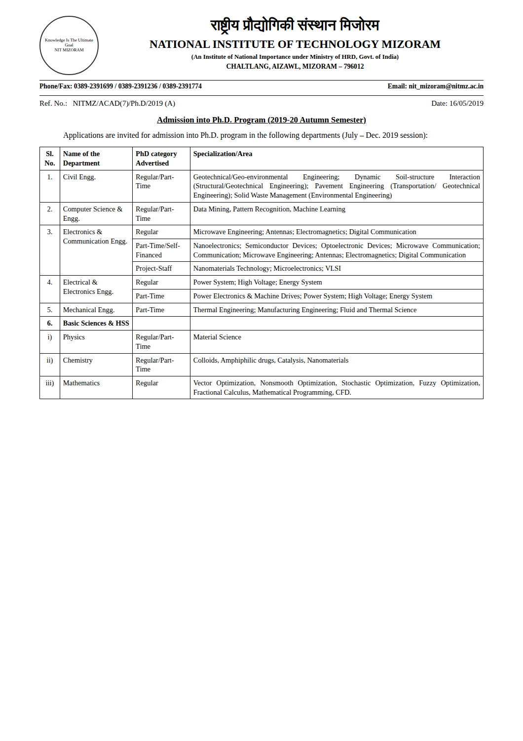Knowledge Is The Ultimate Goal
NIT MIZORAM
राष्ट्रीय प्रौद्योगिकी संस्थान मिजोरम
NATIONAL INSTITUTE OF TECHNOLOGY MIZORAM
(An Institute of National Importance under Ministry of HRD, Govt. of India)
CHALTLANG, AIZAWL, MIZORAM – 796012
Phone/Fax: 0389-2391699 / 0389-2391236 / 0389-2391774 Email: nit_mizoram@nitmz.ac.in
Ref. No.: NITMZ/ACAD(7)/Ph.D/2019 (A) Date: 16/05/2019
Admission into Ph.D. Program (2019-20 Autumn Semester)
Applications are invited for admission into Ph.D. program in the following departments (July – Dec. 2019 session):
| Sl. No. | Name of the Department | PhD category Advertised | Specialization/Area |
| --- | --- | --- | --- |
| 1. | Civil Engg. | Regular/Part-Time | Geotechnical/Geo-environmental Engineering; Dynamic Soil-structure Interaction (Structural/Geotechnical Engineering); Pavement Engineering (Transportation/ Geotechnical Engineering); Solid Waste Management (Environmental Engineering) |
| 2. | Computer Science & Engg. | Regular/Part-Time | Data Mining, Pattern Recognition, Machine Learning |
| 3. | Electronics & Communication Engg. | Regular | Microwave Engineering; Antennas; Electromagnetics; Digital Communication |
| Part-Time/Self-Financed | Nanoelectronics; Semiconductor Devices; Optoelectronic Devices; Microwave Communication; Communication; Microwave Engineering; Antennas; Electromagnetics; Digital Communication |
| Project-Staff | Nanomaterials Technology; Microelectronics; VLSI |
| 4. | Electrical & Electronics Engg. | Regular | Power System; High Voltage; Energy System |
| Part-Time | Power Electronics & Machine Drives; Power System; High Voltage; Energy System |
| 5. | Mechanical Engg. | Part-Time | Thermal Engineering; Manufacturing Engineering; Fluid and Thermal Science |
| 6. | Basic Sciences & HSS | | |
| i) | Physics | Regular/Part-Time | Material Science |
| ii) | Chemistry | Regular/Part-Time | Colloids, Amphiphilic drugs, Catalysis, Nanomaterials |
| iii) | Mathematics | Regular | Vector Optimization, Nonsmooth Optimization, Stochastic Optimization, Fuzzy Optimization, Fractional Calculus, Mathematical Programming, CFD. |